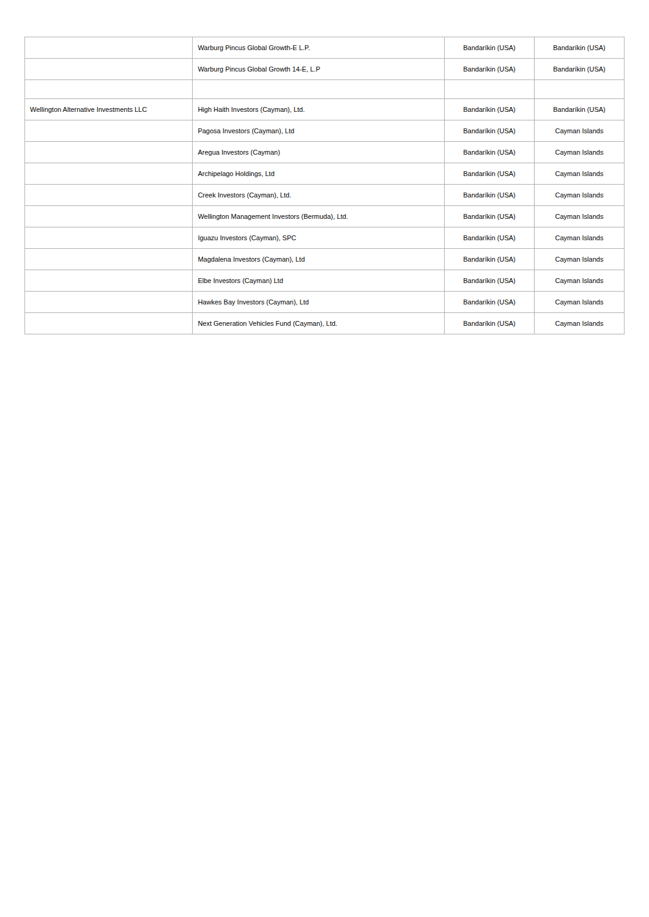| | Warburg Pincus Global Growth-E L.P. | Bandaríkin (USA) | Bandaríkin (USA) |
| | Warburg Pincus Global Growth 14-E, L.P | Bandaríkin (USA) | Bandaríkin (USA) |
| Wellington Alternative Investments LLC | High Haith Investors (Cayman), Ltd. | Bandaríkin (USA) | Bandaríkin (USA) |
| | Pagosa Investors (Cayman), Ltd | Bandaríkin (USA) | Cayman Islands |
| | Aregua Investors (Cayman) | Bandaríkin (USA) | Cayman Islands |
| | Archipelago Holdings, Ltd | Bandaríkin (USA) | Cayman Islands |
| | Creek Investors (Cayman), Ltd. | Bandaríkin (USA) | Cayman Islands |
| | Wellington Management Investors (Bermuda), Ltd. | Bandaríkin (USA) | Cayman Islands |
| | Iguazu Investors (Cayman), SPC | Bandaríkin (USA) | Cayman Islands |
| | Magdalena Investors (Cayman), Ltd | Bandaríkin (USA) | Cayman Islands |
| | Elbe Investors (Cayman) Ltd | Bandaríkin (USA) | Cayman Islands |
| | Hawkes Bay Investors (Cayman), Ltd | Bandaríkin (USA) | Cayman Islands |
| | Next Generation Vehicles Fund (Cayman), Ltd. | Bandaríkin (USA) | Cayman Islands |